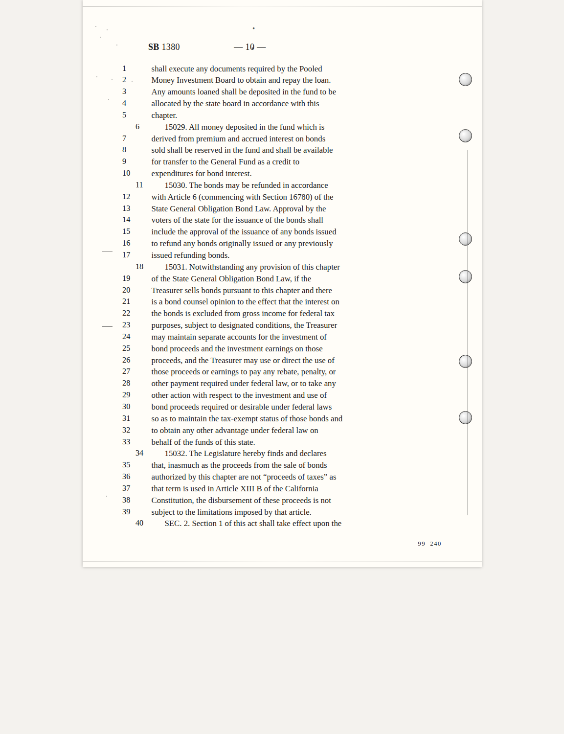•
•
SB 1380 — 10 —
shall execute any documents required by the Pooled
Money Investment Board to obtain and repay the loan.
Any amounts loaned shall be deposited in the fund to be
allocated by the state board in accordance with this
chapter.
15029. All money deposited in the fund which is
derived from premium and accrued interest on bonds
sold shall be reserved in the fund and shall be available
for transfer to the General Fund as a credit to
expenditures for bond interest.
15030. The bonds may be refunded in accordance
with Article 6 (commencing with Section 16780) of the
State General Obligation Bond Law. Approval by the
voters of the state for the issuance of the bonds shall
include the approval of the issuance of any bonds issued
to refund any bonds originally issued or any previously
issued refunding bonds.
15031. Notwithstanding any provision of this chapter
of the State General Obligation Bond Law, if the
Treasurer sells bonds pursuant to this chapter and there
is a bond counsel opinion to the effect that the interest on
the bonds is excluded from gross income for federal tax
purposes, subject to designated conditions, the Treasurer
may maintain separate accounts for the investment of
bond proceeds and the investment earnings on those
proceeds, and the Treasurer may use or direct the use of
those proceeds or earnings to pay any rebate, penalty, or
other payment required under federal law, or to take any
other action with respect to the investment and use of
bond proceeds required or desirable under federal laws
so as to maintain the tax-exempt status of those bonds and
to obtain any other advantage under federal law on
behalf of the funds of this state.
15032. The Legislature hereby finds and declares
that, inasmuch as the proceeds from the sale of bonds
authorized by this chapter are not “proceeds of taxes” as
that term is used in Article XIII B of the California
Constitution, the disbursement of these proceeds is not
subject to the limitations imposed by that article.
SEC. 2. Section 1 of this act shall take effect upon the
99 240